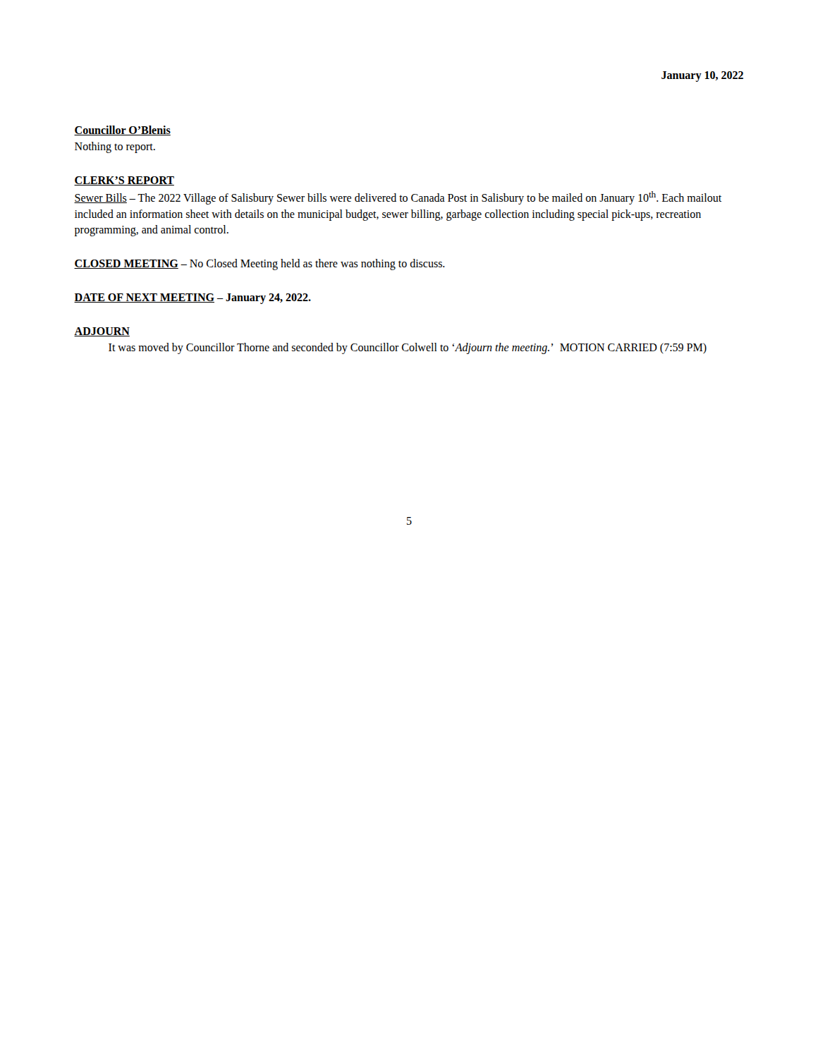January 10, 2022
Councillor O’Blenis
Nothing to report.
CLERK’S REPORT
Sewer Bills – The 2022 Village of Salisbury Sewer bills were delivered to Canada Post in Salisbury to be mailed on January 10th. Each mailout included an information sheet with details on the municipal budget, sewer billing, garbage collection including special pick-ups, recreation programming, and animal control.
CLOSED MEETING – No Closed Meeting held as there was nothing to discuss.
DATE OF NEXT MEETING – January 24, 2022.
ADJOURN
It was moved by Councillor Thorne and seconded by Councillor Colwell to ‘Adjourn the meeting.’ MOTION CARRIED (7:59 PM)
5